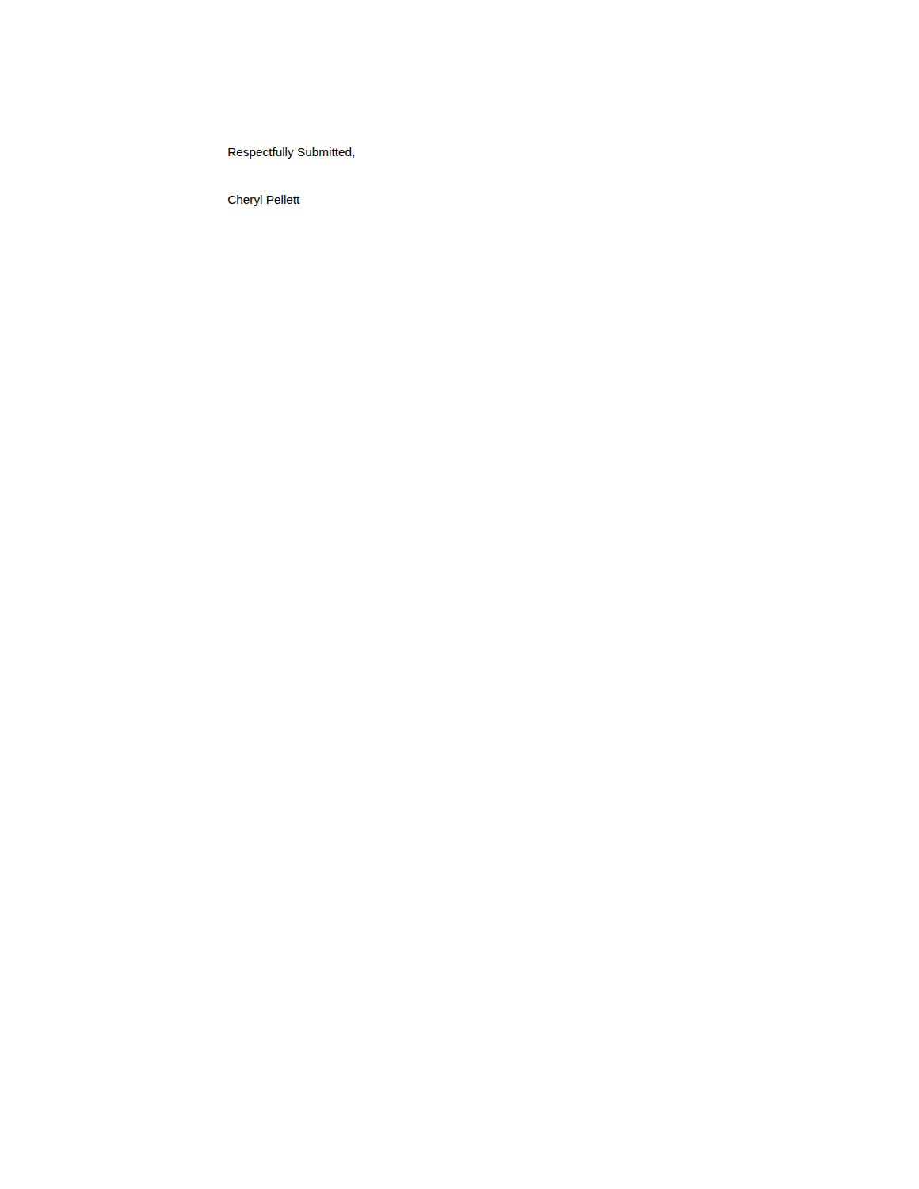Respectfully Submitted,
Cheryl Pellett